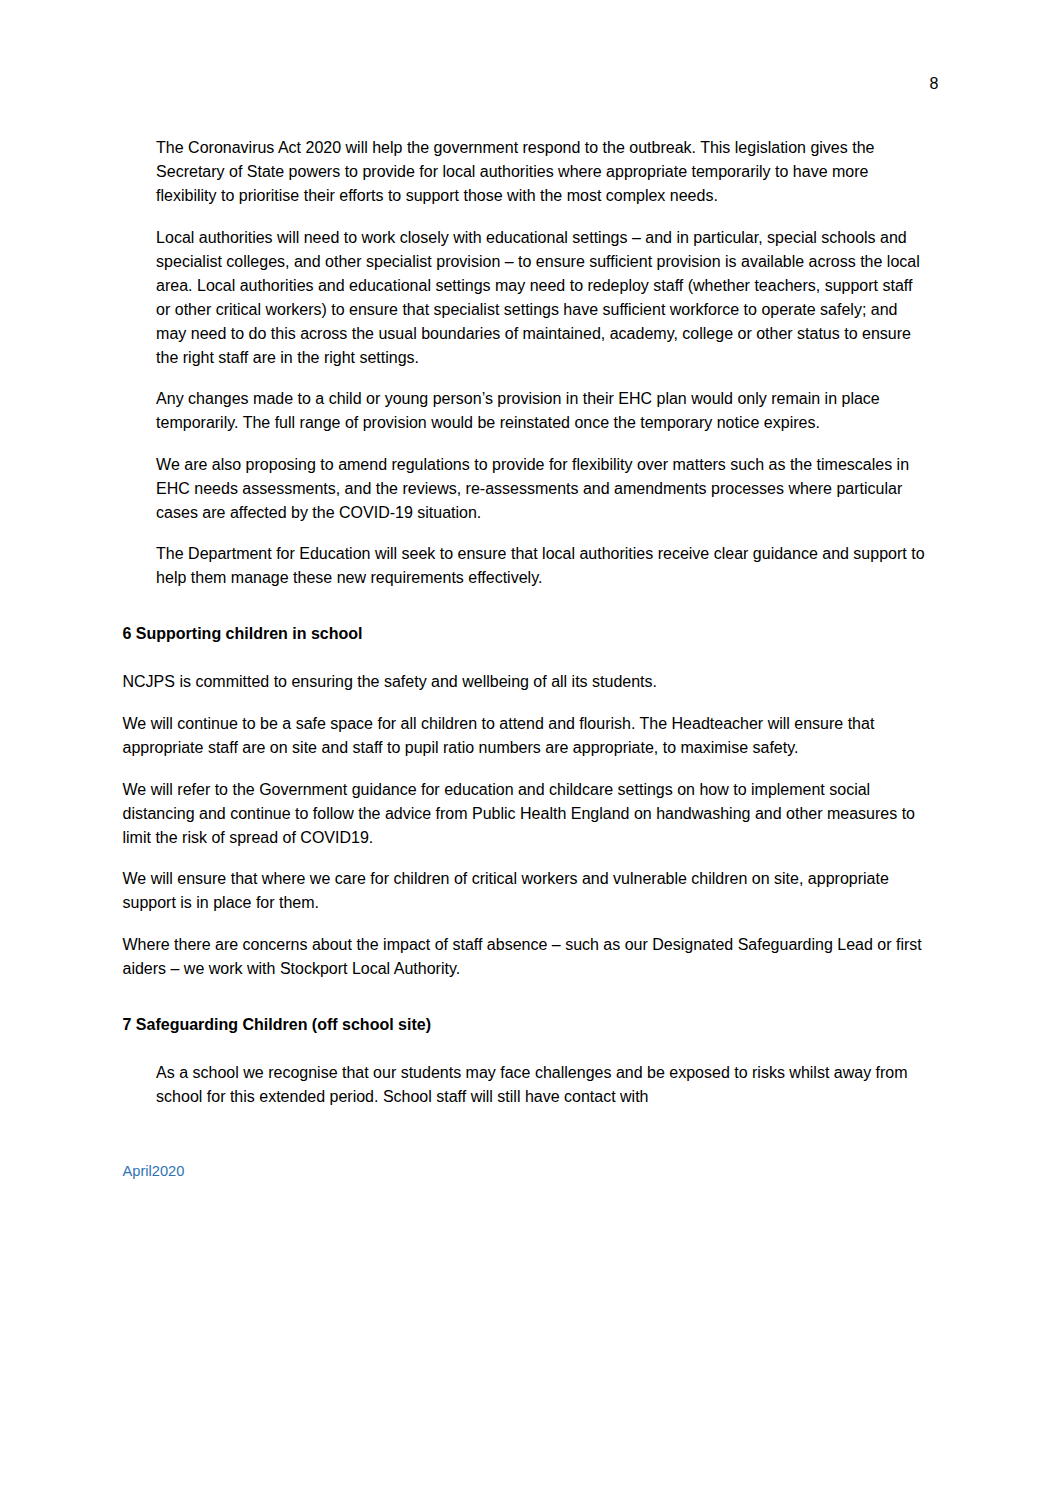8
The Coronavirus Act 2020 will help the government respond to the outbreak. This legislation gives the Secretary of State powers to provide for local authorities where appropriate temporarily to have more flexibility to prioritise their efforts to support those with the most complex needs.
Local authorities will need to work closely with educational settings – and in particular, special schools and specialist colleges, and other specialist provision – to ensure sufficient provision is available across the local area. Local authorities and educational settings may need to redeploy staff (whether teachers, support staff or other critical workers) to ensure that specialist settings have sufficient workforce to operate safely; and may need to do this across the usual boundaries of maintained, academy, college or other status to ensure the right staff are in the right settings.
Any changes made to a child or young person’s provision in their EHC plan would only remain in place temporarily. The full range of provision would be reinstated once the temporary notice expires.
We are also proposing to amend regulations to provide for flexibility over matters such as the timescales in EHC needs assessments, and the reviews, re-assessments and amendments processes where particular cases are affected by the COVID-19 situation.
The Department for Education will seek to ensure that local authorities receive clear guidance and support to help them manage these new requirements effectively.
6 Supporting children in school
NCJPS is committed to ensuring the safety and wellbeing of all its students.
We will continue to be a safe space for all children to attend and flourish. The Headteacher will ensure that appropriate staff are on site and staff to pupil ratio numbers are appropriate, to maximise safety.
We will refer to the Government guidance for education and childcare settings on how to implement social distancing and continue to follow the advice from Public Health England on handwashing and other measures to limit the risk of spread of COVID19.
We will ensure that where we care for children of critical workers and vulnerable children on site, appropriate support is in place for them.
Where there are concerns about the impact of staff absence – such as our Designated Safeguarding Lead or first aiders – we work with Stockport Local Authority.
7 Safeguarding Children (off school site)
As a school we recognise that our students may face challenges and be exposed to risks whilst away from school for this extended period. School staff will still have contact with
April2020